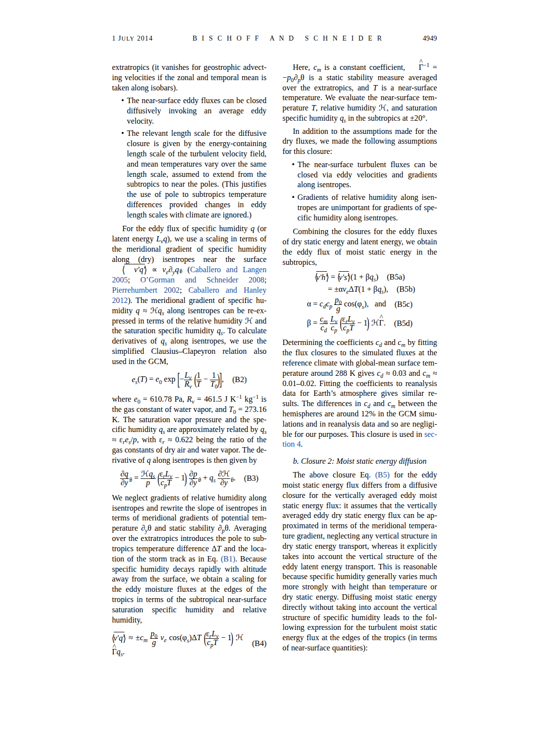1 JULY 2014 B I S C H O F F A N D S C H N E I D E R 4949
extratropics (it vanishes for geostrophic advecting velocities if the zonal and temporal mean is taken along isobars).
The near-surface eddy fluxes can be closed diffusively invoking an average eddy velocity.
The relevant length scale for the diffusive closure is given by the energy-containing length scale of the turbulent velocity field, and mean temperatures vary over the same length scale, assumed to extend from the subtropics to near the poles. (This justifies the use of pole to subtropics temperature differences provided changes in eddy length scales with climate are ignored.)
For the eddy flux of specific humidity q (or latent energy Lvq), we use a scaling in terms of the meridional gradient of specific humidity along (dry) isentropes near the surface v′q′ ∝ ve∂yqθ (Caballero and Langen 2005; O’Gorman and Schneider 2008; Pierrehumbert 2002; Caballero and Hanley 2012). The meridional gradient of specific humidity q ≈ ℋqs along isentropes can be re-expressed in terms of the relative humidity ℋ and the saturation specific humidity qs. To calculate derivatives of qs along isentropes, we use the simplified Clausius–Clapeyron relation also used in the GCM,
es(T) = e0 exp −Lv Rv 1 T − 1 T0 , (B2)
where e0 = 610.78 Pa, Rv = 461.5 J K−1 kg−1 is the gas constant of water vapor, and T0 = 273.16 K. The saturation vapor pressure and the specific humidity qs are approximately related by qs ≈ εres/p, with εr ≈ 0.622 being the ratio of the gas constants of dry air and water vapor. The derivative of q along isentropes is then given by
∂q∂y θ = ℋqs p εrLv cpT − 1 ∂p∂y θ + qs ∂ℋ∂y θ. (B3)
We neglect gradients of relative humidity along isentropes and rewrite the slope of isentropes in terms of meridional gradients of potential temperature ∂yθ and static stability ∂pθ. Averaging over the extratropics introduces the pole to subtropics temperature difference ΔT and the location of the storm track as in Eq. (B1). Because specific humidity decays rapidly with altitude away from the surface, we obtain a scaling for the eddy moisture fluxes at the edges of the tropics in terms of the subtropical near-surface saturation specific humidity and relative humidity,
v′q′ ≈ ±cm p0 g ve cos(φs)ΔT εrLv cpT − 1 ℋΓqs. (B4)
Here, cm is a constant coefficient, Γ−1 = −p0∂pθ is a static stability measure averaged over the extratropics, and T is a near-surface temperature. We evaluate the near-surface temperature T, relative humidity ℋ, and saturation specific humidity qs in the subtropics at ±20°.
In addition to the assumptions made for the dry fluxes, we made the following assumptions for this closure:
The near-surface turbulent fluxes can be closed via eddy velocities and gradients along isentropes.
Gradients of relative humidity along isentropes are unimportant for gradients of specific humidity along isentropes.
Combining the closures for the eddy fluxes of dry static energy and latent energy, we obtain the eddy flux of moist static energy in the subtropics,
v′h′ = v′s′(1 + βqs) (B5a)
= ±αve ΔT(1 + βqs), (B5b)
α = cdcp p0 g cos(φs), and (B5c)
β = cm cd Lv cp εrLv cpT − 1 ℋΓ. (B5d)
Determining the coefficients cd and cm by fitting the flux closures to the simulated fluxes at the reference climate with global-mean surface temperature around 288 K gives cd ≈ 0.03 and cm ≈ 0.01–0.02. Fitting the coefficients to reanalysis data for Earth’s atmosphere gives similar results. The differences in cd and cm between the hemispheres are around 12% in the GCM simulations and in reanalysis data and so are negligible for our purposes. This closure is used in section 4.
b. Closure 2: Moist static energy diffusion
The above closure Eq. (B5) for the eddy moist static energy flux differs from a diffusive closure for the vertically averaged eddy moist static energy flux: it assumes that the vertically averaged eddy dry static energy flux can be approximated in terms of the meridional temperature gradient, neglecting any vertical structure in dry static energy transport, whereas it explicitly takes into account the vertical structure of the eddy latent energy transport. This is reasonable because specific humidity generally varies much more strongly with height than temperature or dry static energy. Diffusing moist static energy directly without taking into account the vertical structure of specific humidity leads to the following expression for the turbulent moist static energy flux at the edges of the tropics (in terms of near-surface quantities):